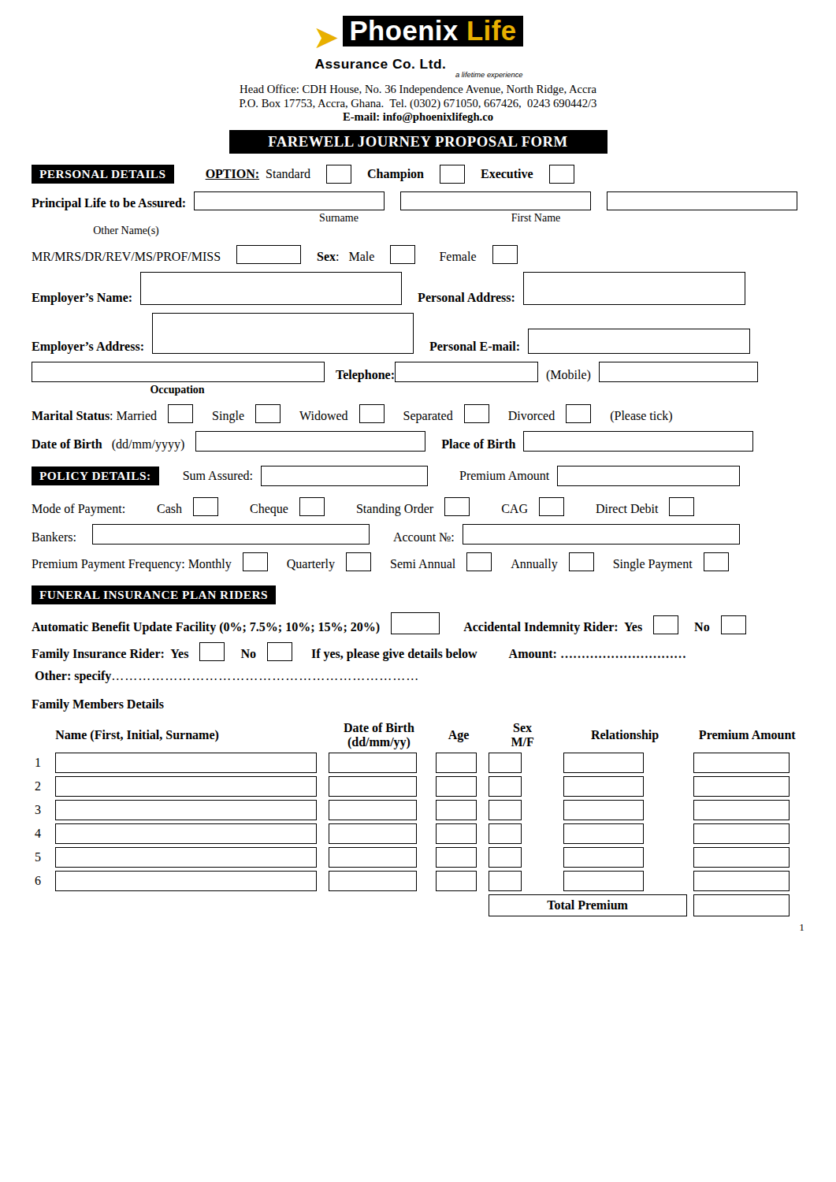➤Phoenix Life
Assurance Co. Ltd.
a lifetime experience
Head Office: CDH House, No. 36 Independence Avenue, North Ridge, Accra
P.O. Box 17753, Accra, Ghana. Tel. (0302) 671050, 667426, 0243 690442/3
E-mail: info@phoenixlifegh.co
FAREWELL JOURNEY PROPOSAL FORM
PERSONAL DETAILS OPTION: Standard Champion Executive
Principal Life to be Assured:
Surname First Name Other Name(s)
MR/MRS/DR/REV/MS/PROF/MISS Sex: Male Female
Employer’s Name: Personal Address:
Employer’s Address: Personal E-mail:
Telephone: (Mobile)
Occupation
Marital Status: Married Single Widowed Separated Divorced (Please tick)
Date of Birth (dd/mm/yyyy) Place of Birth
POLICY DETAILS: Sum Assured: Premium Amount
Mode of Payment: Cash Cheque Standing Order CAG Direct Debit
Bankers: Account №:
Premium Payment Frequency: Monthly Quarterly Semi Annual Annually Single Payment
FUNERAL INSURANCE PLAN RIDERS
Automatic Benefit Update Facility (0%; 7.5%; 10%; 15%; 20%) Accidental Indemnity Rider: Yes No
Family Insurance Rider: Yes No If yes, please give details below Amount: …………………………
Other: specify……………………………………………………………
Family Members Details
| | Name (First, Initial, Surname) | Date of Birth (dd/mm/yy) | Age | Sex M/F | Relationship | Premium Amount |
| 1 | | | | | | |
| 2 | | | | | | |
| 3 | | | | | | |
| 4 | | | | | | |
| 5 | | | | | | |
| 6 | | | | | | |
| | Total Premium | |
1